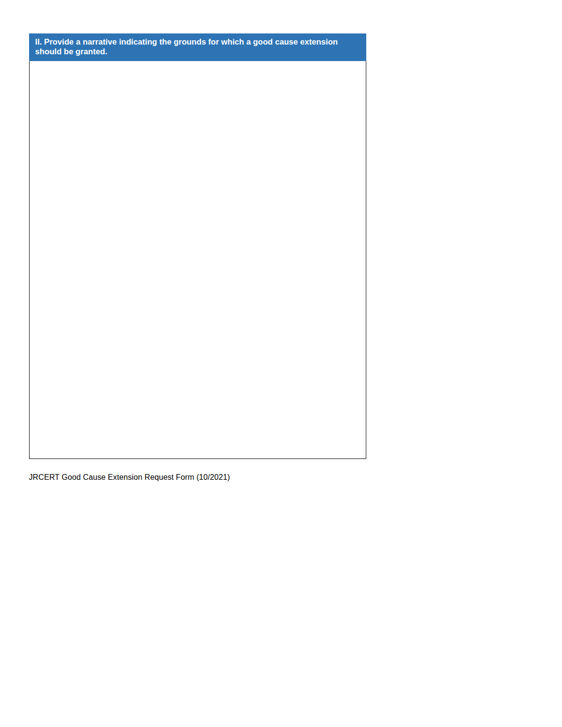II. Provide a narrative indicating the grounds for which a good cause extension should be granted.
JRCERT Good Cause Extension Request Form (10/2021)